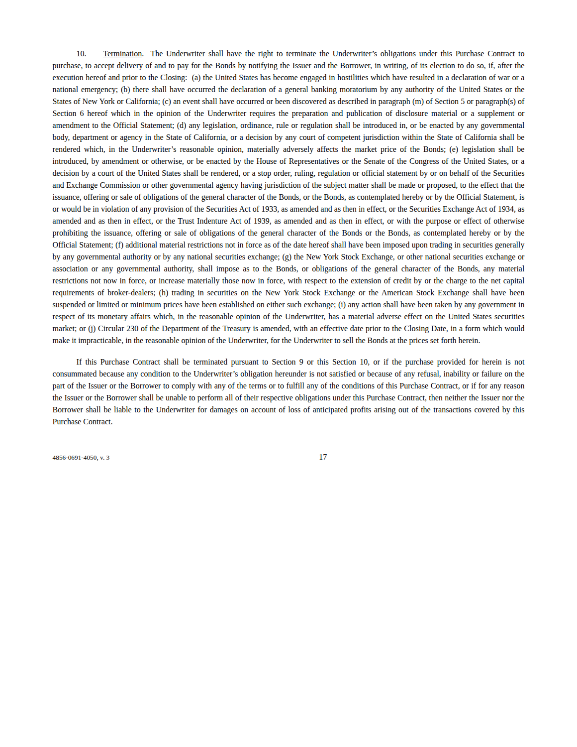10. Termination. The Underwriter shall have the right to terminate the Underwriter’s obligations under this Purchase Contract to purchase, to accept delivery of and to pay for the Bonds by notifying the Issuer and the Borrower, in writing, of its election to do so, if, after the execution hereof and prior to the Closing: (a) the United States has become engaged in hostilities which have resulted in a declaration of war or a national emergency; (b) there shall have occurred the declaration of a general banking moratorium by any authority of the United States or the States of New York or California; (c) an event shall have occurred or been discovered as described in paragraph (m) of Section 5 or paragraph(s) of Section 6 hereof which in the opinion of the Underwriter requires the preparation and publication of disclosure material or a supplement or amendment to the Official Statement; (d) any legislation, ordinance, rule or regulation shall be introduced in, or be enacted by any governmental body, department or agency in the State of California, or a decision by any court of competent jurisdiction within the State of California shall be rendered which, in the Underwriter’s reasonable opinion, materially adversely affects the market price of the Bonds; (e) legislation shall be introduced, by amendment or otherwise, or be enacted by the House of Representatives or the Senate of the Congress of the United States, or a decision by a court of the United States shall be rendered, or a stop order, ruling, regulation or official statement by or on behalf of the Securities and Exchange Commission or other governmental agency having jurisdiction of the subject matter shall be made or proposed, to the effect that the issuance, offering or sale of obligations of the general character of the Bonds, or the Bonds, as contemplated hereby or by the Official Statement, is or would be in violation of any provision of the Securities Act of 1933, as amended and as then in effect, or the Securities Exchange Act of 1934, as amended and as then in effect, or the Trust Indenture Act of 1939, as amended and as then in effect, or with the purpose or effect of otherwise prohibiting the issuance, offering or sale of obligations of the general character of the Bonds or the Bonds, as contemplated hereby or by the Official Statement; (f) additional material restrictions not in force as of the date hereof shall have been imposed upon trading in securities generally by any governmental authority or by any national securities exchange; (g) the New York Stock Exchange, or other national securities exchange or association or any governmental authority, shall impose as to the Bonds, or obligations of the general character of the Bonds, any material restrictions not now in force, or increase materially those now in force, with respect to the extension of credit by or the charge to the net capital requirements of broker-dealers; (h) trading in securities on the New York Stock Exchange or the American Stock Exchange shall have been suspended or limited or minimum prices have been established on either such exchange; (i) any action shall have been taken by any government in respect of its monetary affairs which, in the reasonable opinion of the Underwriter, has a material adverse effect on the United States securities market; or (j) Circular 230 of the Department of the Treasury is amended, with an effective date prior to the Closing Date, in a form which would make it impracticable, in the reasonable opinion of the Underwriter, for the Underwriter to sell the Bonds at the prices set forth herein.
If this Purchase Contract shall be terminated pursuant to Section 9 or this Section 10, or if the purchase provided for herein is not consummated because any condition to the Underwriter’s obligation hereunder is not satisfied or because of any refusal, inability or failure on the part of the Issuer or the Borrower to comply with any of the terms or to fulfill any of the conditions of this Purchase Contract, or if for any reason the Issuer or the Borrower shall be unable to perform all of their respective obligations under this Purchase Contract, then neither the Issuer nor the Borrower shall be liable to the Underwriter for damages on account of loss of anticipated profits arising out of the transactions covered by this Purchase Contract.
4856-0691-4050, v. 3 17